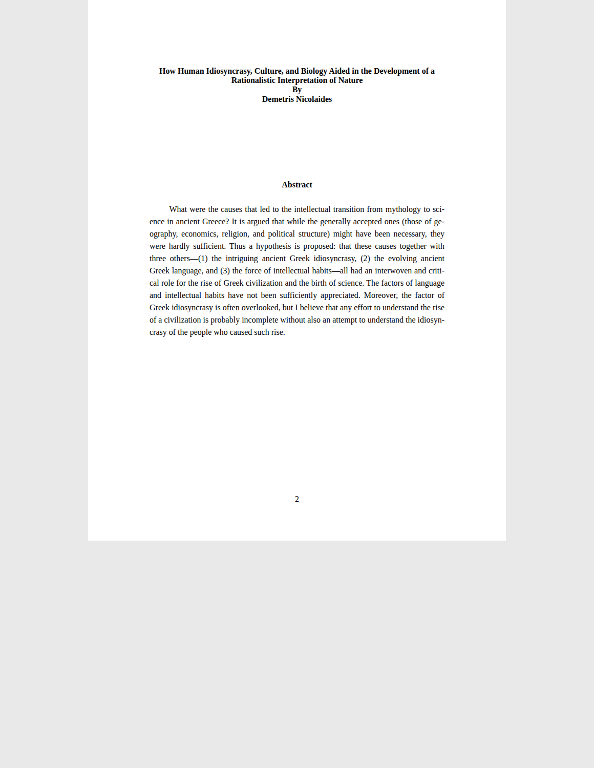How Human Idiosyncrasy, Culture, and Biology Aided in the Development of a Rationalistic Interpretation of Nature By Demetris Nicolaides
Abstract
What were the causes that led to the intellectual transition from mythology to science in ancient Greece? It is argued that while the generally accepted ones (those of geography, economics, religion, and political structure) might have been necessary, they were hardly sufficient. Thus a hypothesis is proposed: that these causes together with three others—(1) the intriguing ancient Greek idiosyncrasy, (2) the evolving ancient Greek language, and (3) the force of intellectual habits—all had an interwoven and critical role for the rise of Greek civilization and the birth of science. The factors of language and intellectual habits have not been sufficiently appreciated. Moreover, the factor of Greek idiosyncrasy is often overlooked, but I believe that any effort to understand the rise of a civilization is probably incomplete without also an attempt to understand the idiosyncrasy of the people who caused such rise.
2